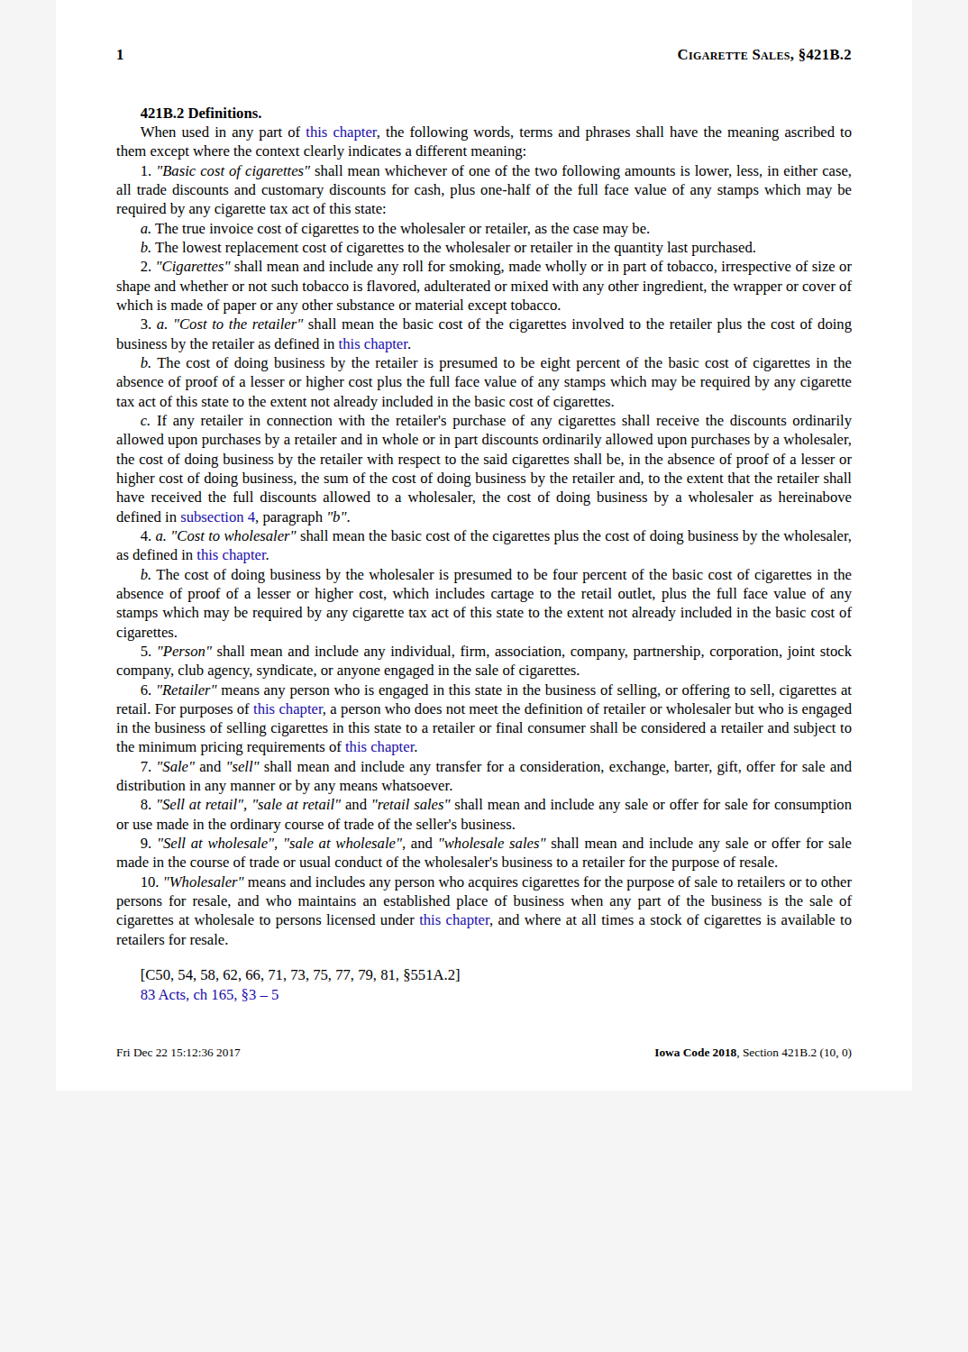1 Cigarette Sales, §421B.2
421B.2 Definitions.
When used in any part of this chapter, the following words, terms and phrases shall have the meaning ascribed to them except where the context clearly indicates a different meaning:
1. "Basic cost of cigarettes" shall mean whichever of one of the two following amounts is lower, less, in either case, all trade discounts and customary discounts for cash, plus one-half of the full face value of any stamps which may be required by any cigarette tax act of this state:
a. The true invoice cost of cigarettes to the wholesaler or retailer, as the case may be.
b. The lowest replacement cost of cigarettes to the wholesaler or retailer in the quantity last purchased.
2. "Cigarettes" shall mean and include any roll for smoking, made wholly or in part of tobacco, irrespective of size or shape and whether or not such tobacco is flavored, adulterated or mixed with any other ingredient, the wrapper or cover of which is made of paper or any other substance or material except tobacco.
3. a. "Cost to the retailer" shall mean the basic cost of the cigarettes involved to the retailer plus the cost of doing business by the retailer as defined in this chapter.
b. The cost of doing business by the retailer is presumed to be eight percent of the basic cost of cigarettes in the absence of proof of a lesser or higher cost plus the full face value of any stamps which may be required by any cigarette tax act of this state to the extent not already included in the basic cost of cigarettes.
c. If any retailer in connection with the retailer's purchase of any cigarettes shall receive the discounts ordinarily allowed upon purchases by a retailer and in whole or in part discounts ordinarily allowed upon purchases by a wholesaler, the cost of doing business by the retailer with respect to the said cigarettes shall be, in the absence of proof of a lesser or higher cost of doing business, the sum of the cost of doing business by the retailer and, to the extent that the retailer shall have received the full discounts allowed to a wholesaler, the cost of doing business by a wholesaler as hereinabove defined in subsection 4, paragraph "b".
4. a. "Cost to wholesaler" shall mean the basic cost of the cigarettes plus the cost of doing business by the wholesaler, as defined in this chapter.
b. The cost of doing business by the wholesaler is presumed to be four percent of the basic cost of cigarettes in the absence of proof of a lesser or higher cost, which includes cartage to the retail outlet, plus the full face value of any stamps which may be required by any cigarette tax act of this state to the extent not already included in the basic cost of cigarettes.
5. "Person" shall mean and include any individual, firm, association, company, partnership, corporation, joint stock company, club agency, syndicate, or anyone engaged in the sale of cigarettes.
6. "Retailer" means any person who is engaged in this state in the business of selling, or offering to sell, cigarettes at retail. For purposes of this chapter, a person who does not meet the definition of retailer or wholesaler but who is engaged in the business of selling cigarettes in this state to a retailer or final consumer shall be considered a retailer and subject to the minimum pricing requirements of this chapter.
7. "Sale" and "sell" shall mean and include any transfer for a consideration, exchange, barter, gift, offer for sale and distribution in any manner or by any means whatsoever.
8. "Sell at retail", "sale at retail" and "retail sales" shall mean and include any sale or offer for sale for consumption or use made in the ordinary course of trade of the seller's business.
9. "Sell at wholesale", "sale at wholesale", and "wholesale sales" shall mean and include any sale or offer for sale made in the course of trade or usual conduct of the wholesaler's business to a retailer for the purpose of resale.
10. "Wholesaler" means and includes any person who acquires cigarettes for the purpose of sale to retailers or to other persons for resale, and who maintains an established place of business when any part of the business is the sale of cigarettes at wholesale to persons licensed under this chapter, and where at all times a stock of cigarettes is available to retailers for resale.
[C50, 54, 58, 62, 66, 71, 73, 75, 77, 79, 81, §551A.2]
83 Acts, ch 165, §3 – 5
Fri Dec 22 15:12:36 2017 Iowa Code 2018, Section 421B.2 (10, 0)